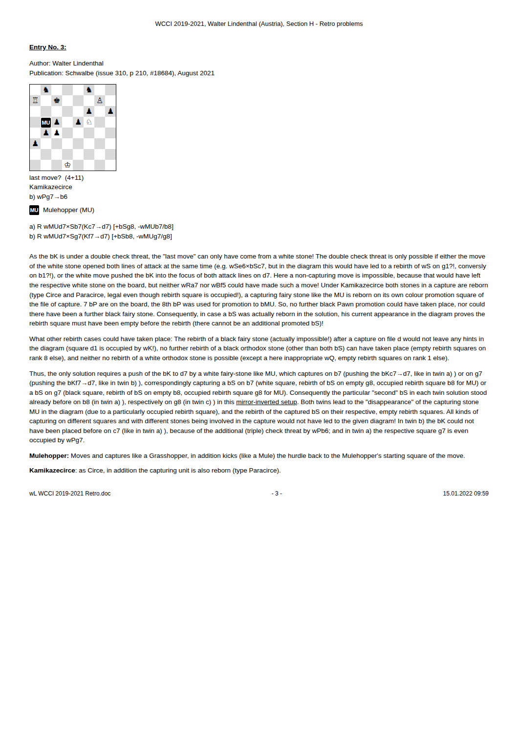WCCI 2019-2021, Walter Lindenthal (Austria), Section H - Retro problems
Entry No. 3:
Author: Walter Lindenthal
Publication: Schwalbe (issue 310, p 210, #18684), August 2021
| | ♞ | | | | ♞ | | |
| ♖ | | ♚ | | | | ♙ | |
| | | | | | ♟ | | ♟ |
| | MU | ♟ | | ♟ | ♘ | | |
| | ♟ | ♟ | | | | | |
| ♟ | | | | | | | |
| | | | ♔ | | | | |
last move? (4+11)
Kamikazecirce
b) wPg7→b6
MU Mulehopper (MU)
a) R wMUd7×Sb7(Kc7→d7) [+bSg8, -wMUb7/b8]
b) R wMUd7×Sg7(Kf7→d7) [+bSb8, -wMUg7/g8]
As the bK is under a double check threat, the "last move" can only have come from a white stone! The double check threat is only possible if either the move of the white stone opened both lines of attack at the same time (e.g. wSe6×bSc7, but in the diagram this would have led to a rebirth of wS on g1?!, conversly on b1?!), or the white move pushed the bK into the focus of both attack lines on d7. Here a non-capturing move is impossible, because that would have left the respective white stone on the board, but neither wRa7 nor wBf5 could have made such a move! Under Kamikazecirce both stones in a capture are reborn (type Circe and Paracirce, legal even though rebirth square is occupied!), a capturing fairy stone like the MU is reborn on its own colour promotion square of the file of capture. 7 bP are on the board, the 8th bP was used for promotion to bMU. So, no further black Pawn promotion could have taken place, nor could there have been a further black fairy stone. Consequently, in case a bS was actually reborn in the solution, his current appearance in the diagram proves the rebirth square must have been empty before the rebirth (there cannot be an additional promoted bS)!
What other rebirth cases could have taken place: The rebirth of a black fairy stone (actually impossible!) after a capture on file d would not leave any hints in the diagram (square d1 is occupied by wK!), no further rebirth of a black orthodox stone (other than both bS) can have taken place (empty rebirth squares on rank 8 else), and neither no rebirth of a white orthodox stone is possible (except a here inappropriate wQ, empty rebirth squares on rank 1 else).
Thus, the only solution requires a push of the bK to d7 by a white fairy-stone like MU, which captures on b7 (pushing the bKc7→d7, like in twin a) ) or on g7 (pushing the bKf7→d7, like in twin b) ), correspondingly capturing a bS on b7 (white square, rebirth of bS on empty g8, occupied rebirth square b8 for MU) or a bS on g7 (black square, rebirth of bS on empty b8, occupied rebirth square g8 for MU). Consequently the particular "second" bS in each twin solution stood already before on b8 (in twin a) ), respectively on g8 (in twin c) ) in this mirror-inverted setup. Both twins lead to the "disappearance" of the capturing stone MU in the diagram (due to a particularly occupied rebirth square), and the rebirth of the captured bS on their respective, empty rebirth squares. All kinds of capturing on different squares and with different stones being involved in the capture would not have led to the given diagram! In twin b) the bK could not have been placed before on c7 (like in twin a) ), because of the additional (triple) check threat by wPb6; and in twin a) the respective square g7 is even occupied by wPg7.
Mulehopper: Moves and captures like a Grasshopper, in addition kicks (like a Mule) the hurdle back to the Mulehopper's starting square of the move.
Kamikazecirce: as Circe, in addition the capturing unit is also reborn (type Paracirce).
wL WCCI 2019-2021 Retro.doc - 3 - 15.01.2022 09:59